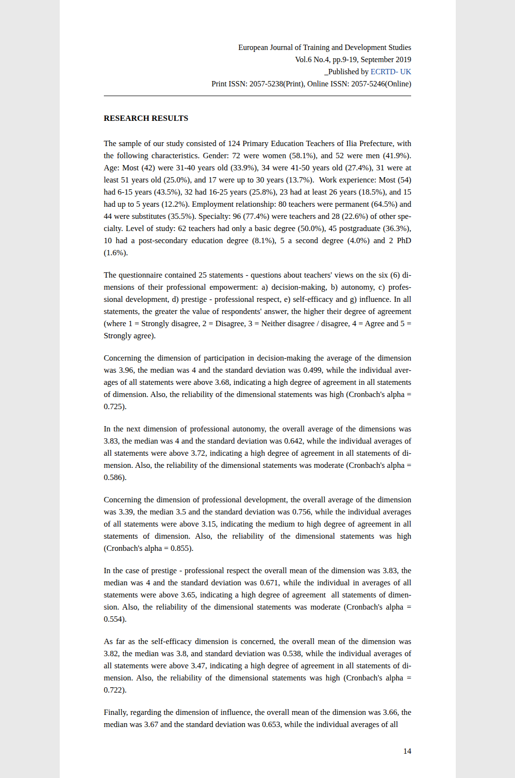European Journal of Training and Development Studies Vol.6 No.4, pp.9-19, September 2019 _Published by ECRTD- UK Print ISSN: 2057-5238(Print), Online ISSN: 2057-5246(Online)
RESEARCH RESULTS
The sample of our study consisted of 124 Primary Education Teachers of Ilia Prefecture, with the following characteristics. Gender: 72 were women (58.1%), and 52 were men (41.9%). Age: Most (42) were 31-40 years old (33.9%), 34 were 41-50 years old (27.4%), 31 were at least 51 years old (25.0%), and 17 were up to 30 years (13.7%). Work experience: Most (54) had 6-15 years (43.5%), 32 had 16-25 years (25.8%), 23 had at least 26 years (18.5%), and 15 had up to 5 years (12.2%). Employment relationship: 80 teachers were permanent (64.5%) and 44 were substitutes (35.5%). Specialty: 96 (77.4%) were teachers and 28 (22.6%) of other specialty. Level of study: 62 teachers had only a basic degree (50.0%), 45 postgraduate (36.3%), 10 had a post-secondary education degree (8.1%), 5 a second degree (4.0%) and 2 PhD (1.6%).
The questionnaire contained 25 statements - questions about teachers' views on the six (6) dimensions of their professional empowerment: a) decision-making, b) autonomy, c) professional development, d) prestige - professional respect, e) self-efficacy and g) influence. In all statements, the greater the value of respondents' answer, the higher their degree of agreement (where 1 = Strongly disagree, 2 = Disagree, 3 = Neither disagree / disagree, 4 = Agree and 5 = Strongly agree).
Concerning the dimension of participation in decision-making the average of the dimension was 3.96, the median was 4 and the standard deviation was 0.499, while the individual averages of all statements were above 3.68, indicating a high degree of agreement in all statements of dimension. Also, the reliability of the dimensional statements was high (Cronbach's alpha = 0.725).
In the next dimension of professional autonomy, the overall average of the dimensions was 3.83, the median was 4 and the standard deviation was 0.642, while the individual averages of all statements were above 3.72, indicating a high degree of agreement in all statements of dimension. Also, the reliability of the dimensional statements was moderate (Cronbach's alpha = 0.586).
Concerning the dimension of professional development, the overall average of the dimension was 3.39, the median 3.5 and the standard deviation was 0.756, while the individual averages of all statements were above 3.15, indicating the medium to high degree of agreement in all statements of dimension. Also, the reliability of the dimensional statements was high (Cronbach's alpha = 0.855).
In the case of prestige - professional respect the overall mean of the dimension was 3.83, the median was 4 and the standard deviation was 0.671, while the individual in averages of all statements were above 3.65, indicating a high degree of agreement all statements of dimension. Also, the reliability of the dimensional statements was moderate (Cronbach's alpha = 0.554).
As far as the self-efficacy dimension is concerned, the overall mean of the dimension was 3.82, the median was 3.8, and standard deviation was 0.538, while the individual averages of all statements were above 3.47, indicating a high degree of agreement in all statements of dimension. Also, the reliability of the dimensional statements was high (Cronbach's alpha = 0.722).
Finally, regarding the dimension of influence, the overall mean of the dimension was 3.66, the median was 3.67 and the standard deviation was 0.653, while the individual averages of all
14